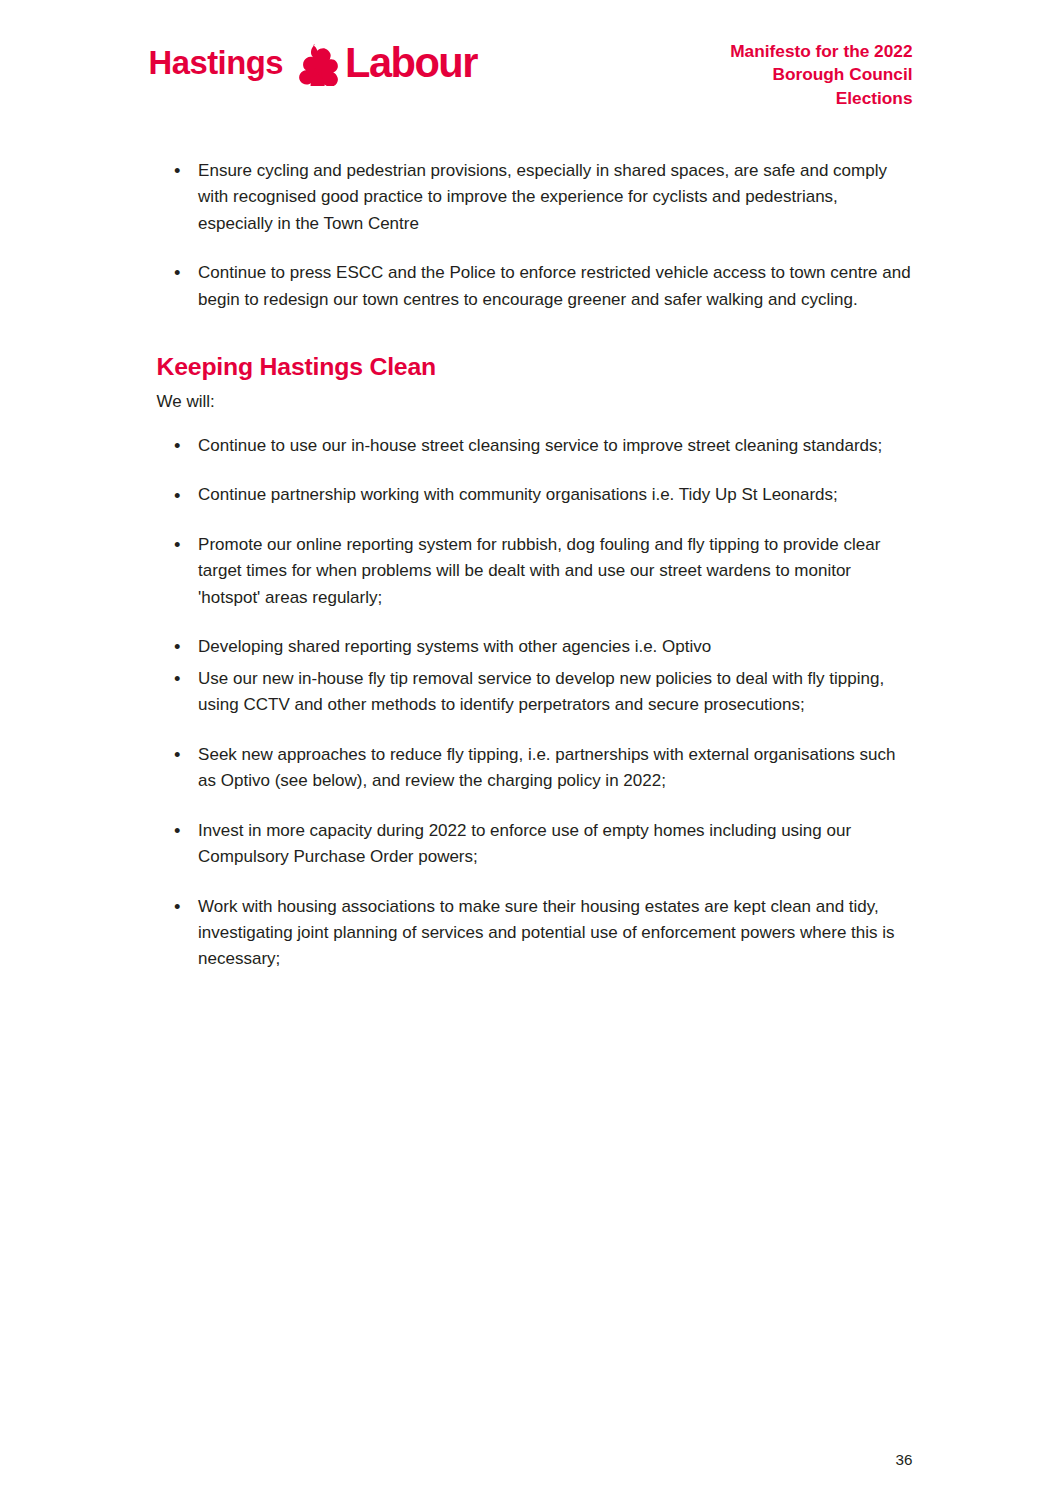Hastings Labour
Manifesto for the 2022
Borough Council
Elections
Ensure cycling and pedestrian provisions, especially in shared spaces, are safe and comply with recognised good practice to improve the experience for cyclists and pedestrians, especially in the Town Centre
Continue to press ESCC and the Police to enforce restricted vehicle access to town centre and begin to redesign our town centres to encourage greener and safer walking and cycling.
Keeping Hastings Clean
We will:
Continue to use our in-house street cleansing service to improve street cleaning standards;
Continue partnership working with community organisations i.e. Tidy Up St Leonards;
Promote our online reporting system for rubbish, dog fouling and fly tipping to provide clear target times for when problems will be dealt with and use our street wardens to monitor 'hotspot' areas regularly;
Developing shared reporting systems with other agencies i.e. Optivo
Use our new in-house fly tip removal service to develop new policies to deal with fly tipping, using CCTV and other methods to identify perpetrators and secure prosecutions;
Seek new approaches to reduce fly tipping, i.e. partnerships with external organisations such as Optivo (see below), and review the charging policy in 2022;
Invest in more capacity during 2022 to enforce use of empty homes including using our Compulsory Purchase Order powers;
Work with housing associations to make sure their housing estates are kept clean and tidy, investigating joint planning of services and potential use of enforcement powers where this is necessary;
36